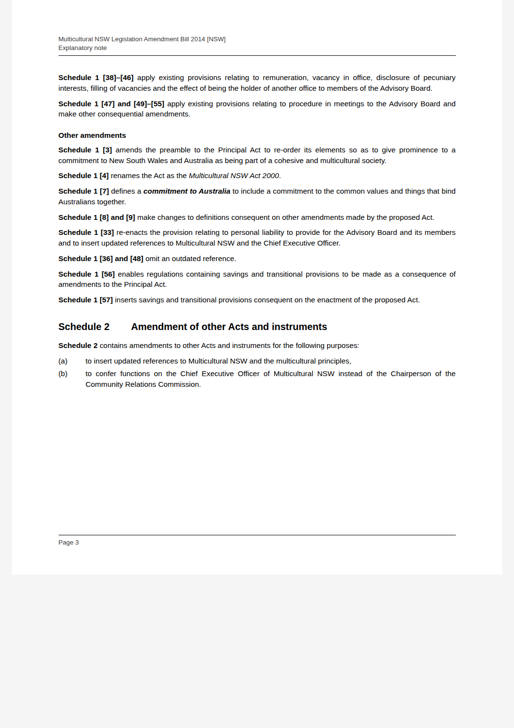Multicultural NSW Legislation Amendment Bill 2014 [NSW]
Explanatory note
Schedule 1 [38]–[46] apply existing provisions relating to remuneration, vacancy in office, disclosure of pecuniary interests, filling of vacancies and the effect of being the holder of another office to members of the Advisory Board.
Schedule 1 [47] and [49]–[55] apply existing provisions relating to procedure in meetings to the Advisory Board and make other consequential amendments.
Other amendments
Schedule 1 [3] amends the preamble to the Principal Act to re-order its elements so as to give prominence to a commitment to New South Wales and Australia as being part of a cohesive and multicultural society.
Schedule 1 [4] renames the Act as the Multicultural NSW Act 2000.
Schedule 1 [7] defines a commitment to Australia to include a commitment to the common values and things that bind Australians together.
Schedule 1 [8] and [9] make changes to definitions consequent on other amendments made by the proposed Act.
Schedule 1 [33] re-enacts the provision relating to personal liability to provide for the Advisory Board and its members and to insert updated references to Multicultural NSW and the Chief Executive Officer.
Schedule 1 [36] and [48] omit an outdated reference.
Schedule 1 [56] enables regulations containing savings and transitional provisions to be made as a consequence of amendments to the Principal Act.
Schedule 1 [57] inserts savings and transitional provisions consequent on the enactment of the proposed Act.
Schedule 2 Amendment of other Acts and instruments
Schedule 2 contains amendments to other Acts and instruments for the following purposes:
(a) to insert updated references to Multicultural NSW and the multicultural principles,
(b) to confer functions on the Chief Executive Officer of Multicultural NSW instead of the Chairperson of the Community Relations Commission.
Page 3